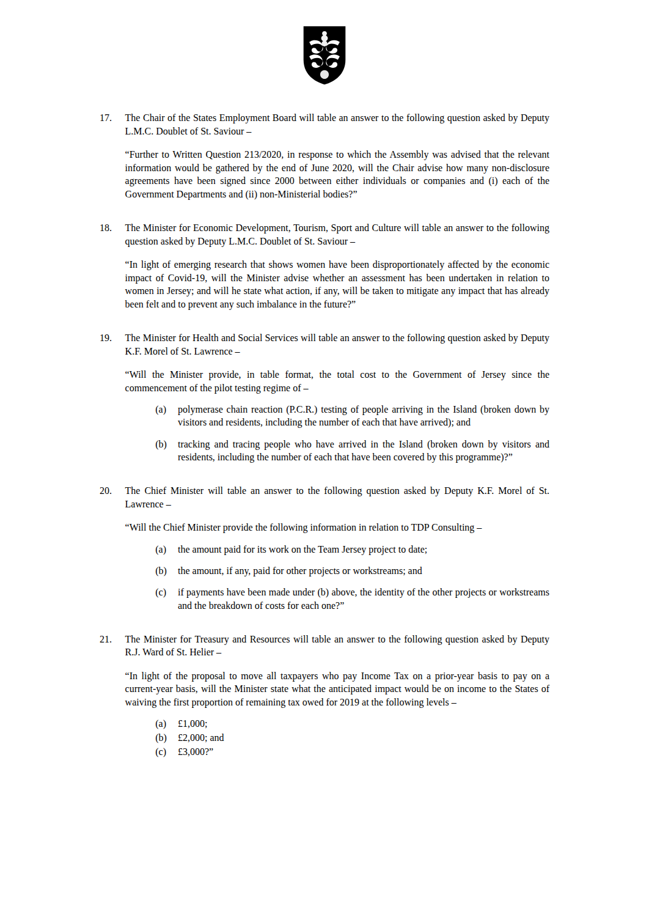The Chair of the States Employment Board will table an answer to the following question asked by Deputy L.M.C. Doublet of St. Saviour –
“Further to Written Question 213/2020, in response to which the Assembly was advised that the relevant information would be gathered by the end of June 2020, will the Chair advise how many non-disclosure agreements have been signed since 2000 between either individuals or companies and (i) each of the Government Departments and (ii) non-Ministerial bodies?”
The Minister for Economic Development, Tourism, Sport and Culture will table an answer to the following question asked by Deputy L.M.C. Doublet of St. Saviour –
“In light of emerging research that shows women have been disproportionately affected by the economic impact of Covid-19, will the Minister advise whether an assessment has been undertaken in relation to women in Jersey; and will he state what action, if any, will be taken to mitigate any impact that has already been felt and to prevent any such imbalance in the future?”
The Minister for Health and Social Services will table an answer to the following question asked by Deputy K.F. Morel of St. Lawrence –
“Will the Minister provide, in table format, the total cost to the Government of Jersey since the commencement of the pilot testing regime of –
polymerase chain reaction (P.C.R.) testing of people arriving in the Island (broken down by visitors and residents, including the number of each that have arrived); and
tracking and tracing people who have arrived in the Island (broken down by visitors and residents, including the number of each that have been covered by this programme)?”
The Chief Minister will table an answer to the following question asked by Deputy K.F. Morel of St. Lawrence –
“Will the Chief Minister provide the following information in relation to TDP Consulting –
the amount paid for its work on the Team Jersey project to date;
the amount, if any, paid for other projects or workstreams; and
if payments have been made under (b) above, the identity of the other projects or workstreams and the breakdown of costs for each one?”
The Minister for Treasury and Resources will table an answer to the following question asked by Deputy R.J. Ward of St. Helier –
“In light of the proposal to move all taxpayers who pay Income Tax on a prior-year basis to pay on a current-year basis, will the Minister state what the anticipated impact would be on income to the States of waiving the first proportion of remaining tax owed for 2019 at the following levels –
£1,000;
£2,000; and
£3,000?”